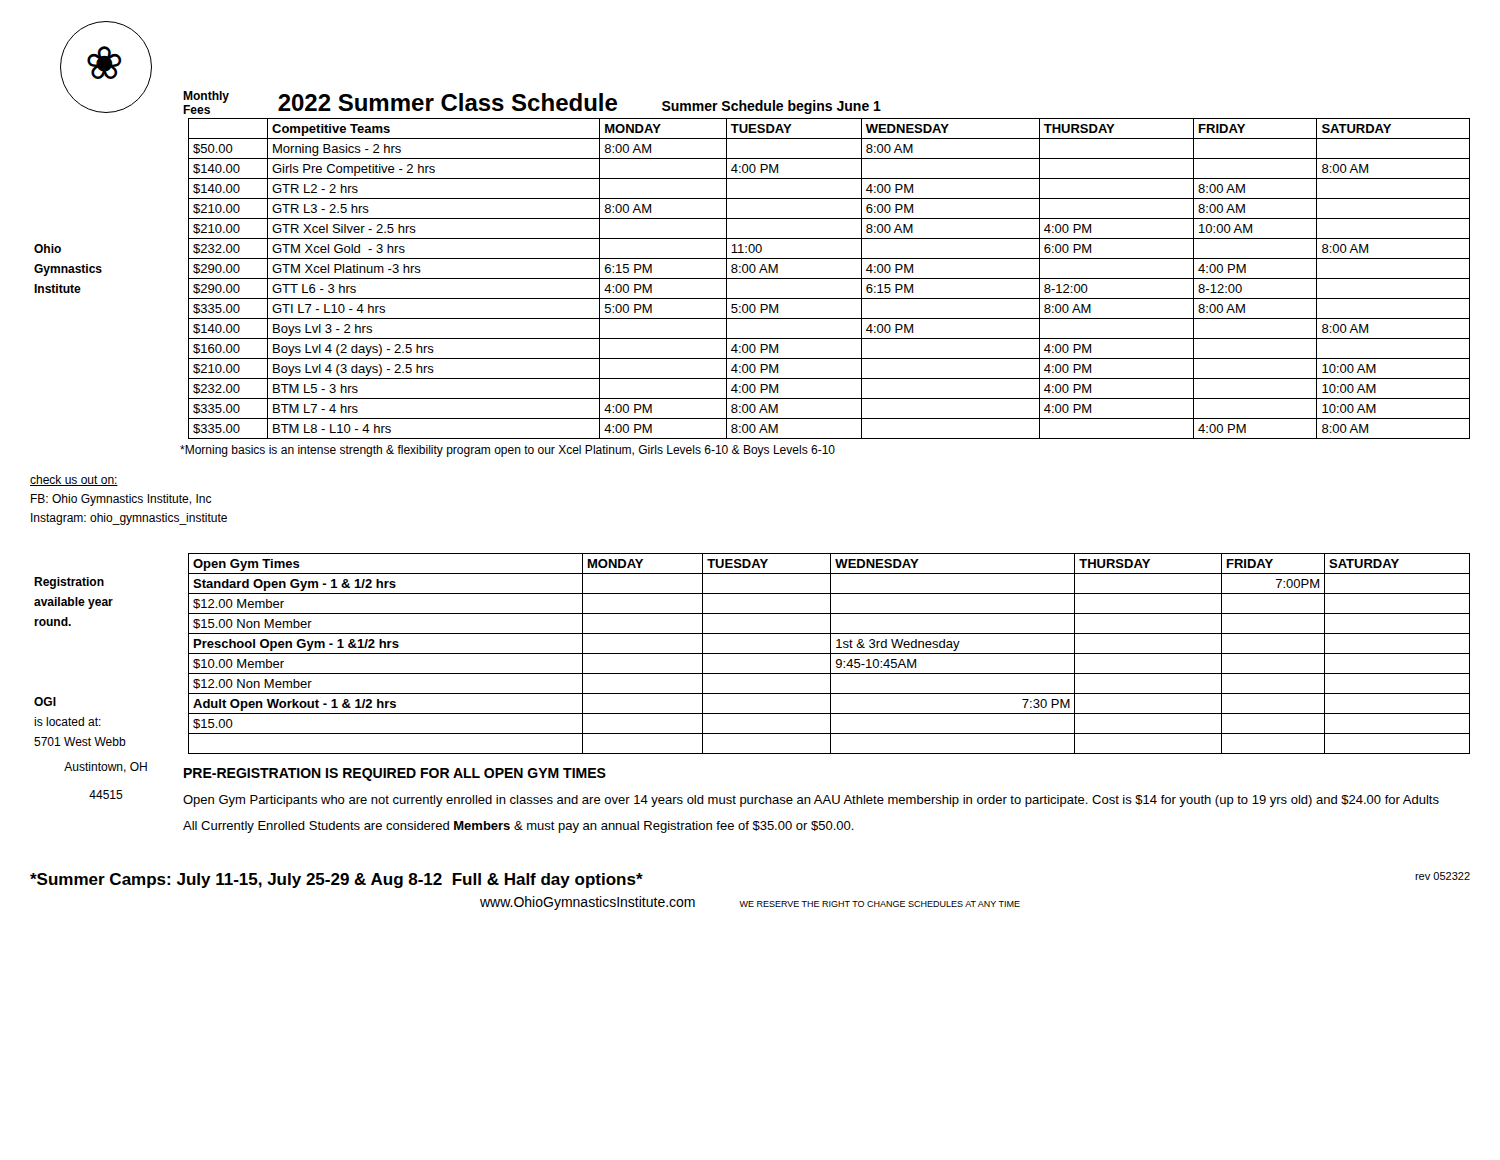| | Monthly Fees | 2022 Summer Class Schedule Summer Schedule begins June 1 |
| | | Competitive Teams | MONDAY | TUESDAY | WEDNESDAY | THURSDAY | FRIDAY | SATURDAY |
| --- | --- | --- | --- | --- | --- | --- | --- | --- |
| | $50.00 | Morning Basics - 2 hrs | 8:00 AM | | 8:00 AM | | | |
| | $140.00 | Girls Pre Competitive - 2 hrs | | 4:00 PM | | | | 8:00 AM |
| | $140.00 | GTR L2 - 2 hrs | | | 4:00 PM | | 8:00 AM | |
| | $210.00 | GTR L3 - 2.5 hrs | 8:00 AM | | 6:00 PM | | 8:00 AM | |
| | $210.00 | GTR Xcel Silver - 2.5 hrs | | | 8:00 AM | 4:00 PM | 10:00 AM | |
| Ohio | $232.00 | GTM Xcel Gold - 3 hrs | | 11:00 | | 6:00 PM | | 8:00 AM |
| Gymnastics | $290.00 | GTM Xcel Platinum -3 hrs | 6:15 PM | 8:00 AM | 4:00 PM | | 4:00 PM | |
| Institute | $290.00 | GTT L6 - 3 hrs | 4:00 PM | | 6:15 PM | 8-12:00 | 8-12:00 | |
| | $335.00 | GTI L7 - L10 - 4 hrs | 5:00 PM | 5:00 PM | | 8:00 AM | 8:00 AM | |
| | $140.00 | Boys Lvl 3 - 2 hrs | | | 4:00 PM | | | 8:00 AM |
| | $160.00 | Boys Lvl 4 (2 days) - 2.5 hrs | | 4:00 PM | | 4:00 PM | | |
| | $210.00 | Boys Lvl 4 (3 days) - 2.5 hrs | | 4:00 PM | | 4:00 PM | | 10:00 AM |
| | $232.00 | BTM L5 - 3 hrs | | 4:00 PM | | 4:00 PM | | 10:00 AM |
| | $335.00 | BTM L7 - 4 hrs | 4:00 PM | 8:00 AM | | 4:00 PM | | 10:00 AM |
| | $335.00 | BTM L8 - L10 - 4 hrs | 4:00 PM | 8:00 AM | | | 4:00 PM | 8:00 AM |
*Morning basics is an intense strength & flexibility program open to our Xcel Platinum, Girls Levels 6-10 & Boys Levels 6-10
check us out on:
FB: Ohio Gymnastics Institute, Inc
Instagram: ohio_gymnastics_institute
| | Open Gym Times | MONDAY | TUESDAY | WEDNESDAY | THURSDAY | FRIDAY | SATURDAY |
| Registration | Standard Open Gym - 1 & 1/2 hrs | | | | | 7:00PM | |
| available year | $12.00 Member | | | | | | |
| round. | $15.00 Non Member | | | | | | |
| | Preschool Open Gym - 1 &1/2 hrs | | | 1st & 3rd Wednesday | | | |
| | $10.00 Member | | | 9:45-10:45AM | | | |
| | $12.00 Non Member | | | | | | |
| OGI | Adult Open Workout - 1 & 1/2 hrs | | | 7:30 PM | | | |
| is located at: | $15.00 | | | | | | |
| 5701 West Webb | | | | | | | |
| Austintown, OH | PRE-REGISTRATION IS REQUIRED FOR ALL OPEN GYM TIMES |
| 44515 | Open Gym Participants who are not currently enrolled in classes and are over 14 years old must purchase an AAU Athlete membership in order to participate. Cost is $14 for youth (up to 19 yrs old) and $24.00 for Adults All Currently Enrolled Students are considered Members & must pay an annual Registration fee of $35.00 or $50.00. |
rev 052322 *Summer Camps: July 11-15, July 25-29 & Aug 8-12 Full & Half day options*
www.OhioGymnasticsInstitute.com WE RESERVE THE RIGHT TO CHANGE SCHEDULES AT ANY TIME